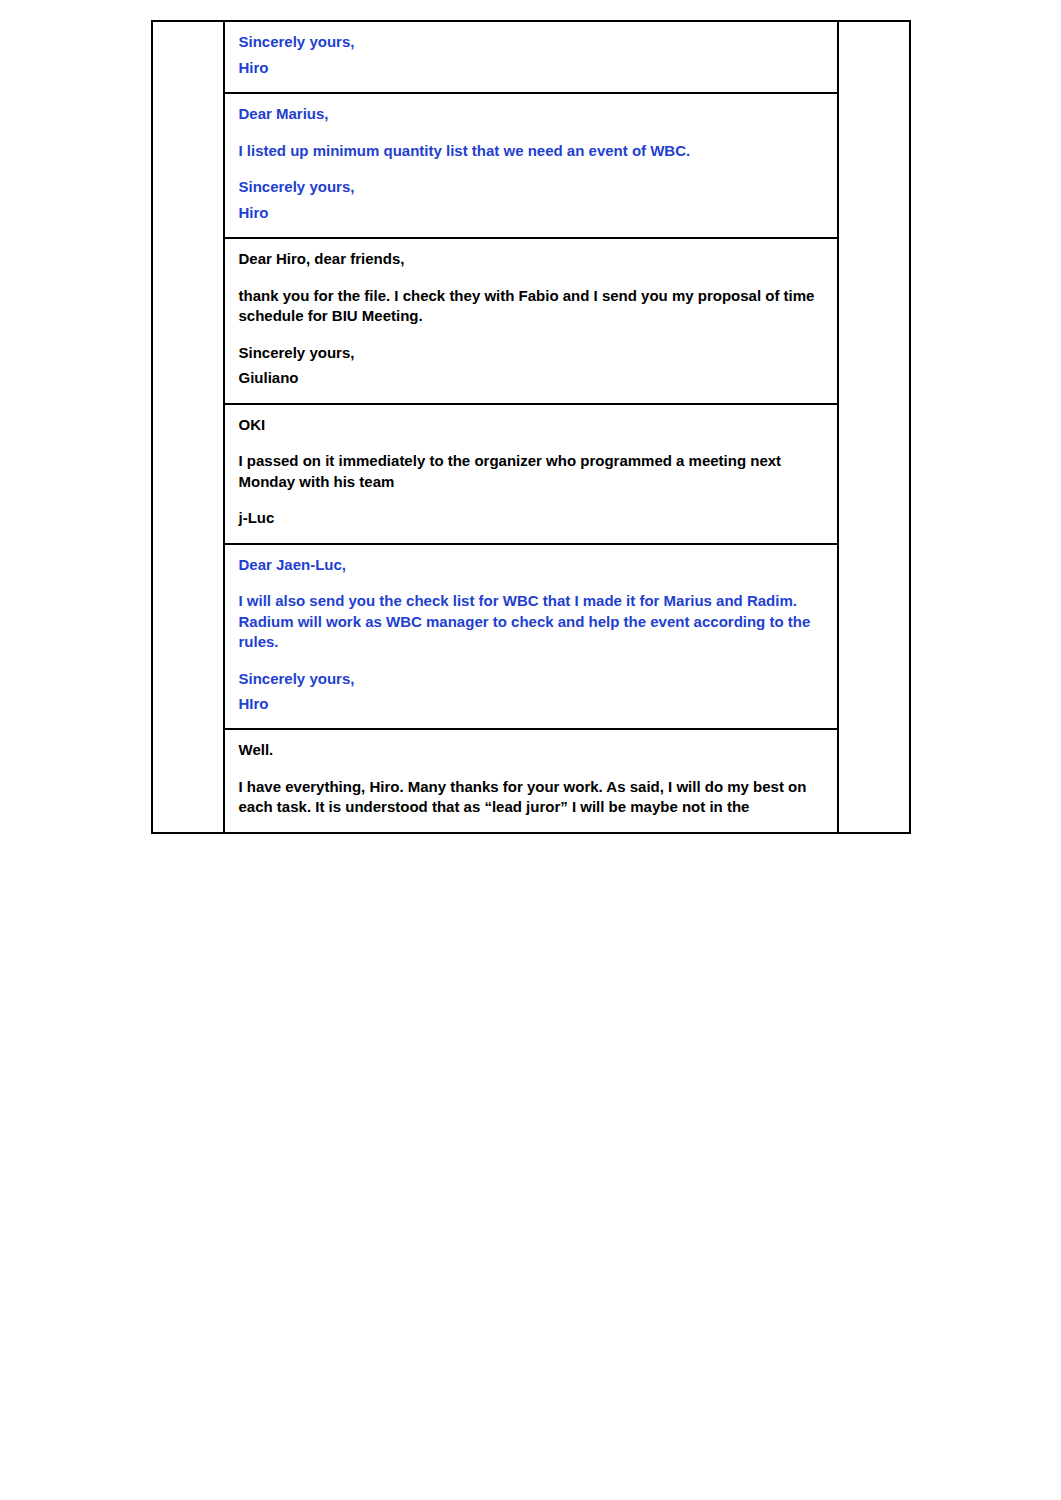Sincerely yours,
Hiro
Dear Marius,
I listed up minimum quantity list that we need an event of WBC.
Sincerely yours,
Hiro
Dear Hiro, dear friends,
thank you for the file. I check they with Fabio and I send you my proposal of time schedule for BIU Meeting.
Sincerely yours,
Giuliano
OKI
I passed on it immediately to the organizer who programmed a meeting next Monday with his team
j-Luc
Dear Jaen-Luc,
I will also send you the check list for WBC that I made it for Marius and Radim. Radium will work as WBC manager to check and help the event according to the rules.
Sincerely yours,
HIro
Well.
I have everything, Hiro. Many thanks for your work. As said, I will do my best on each task. It is understood that as “lead juror” I will be maybe not in the